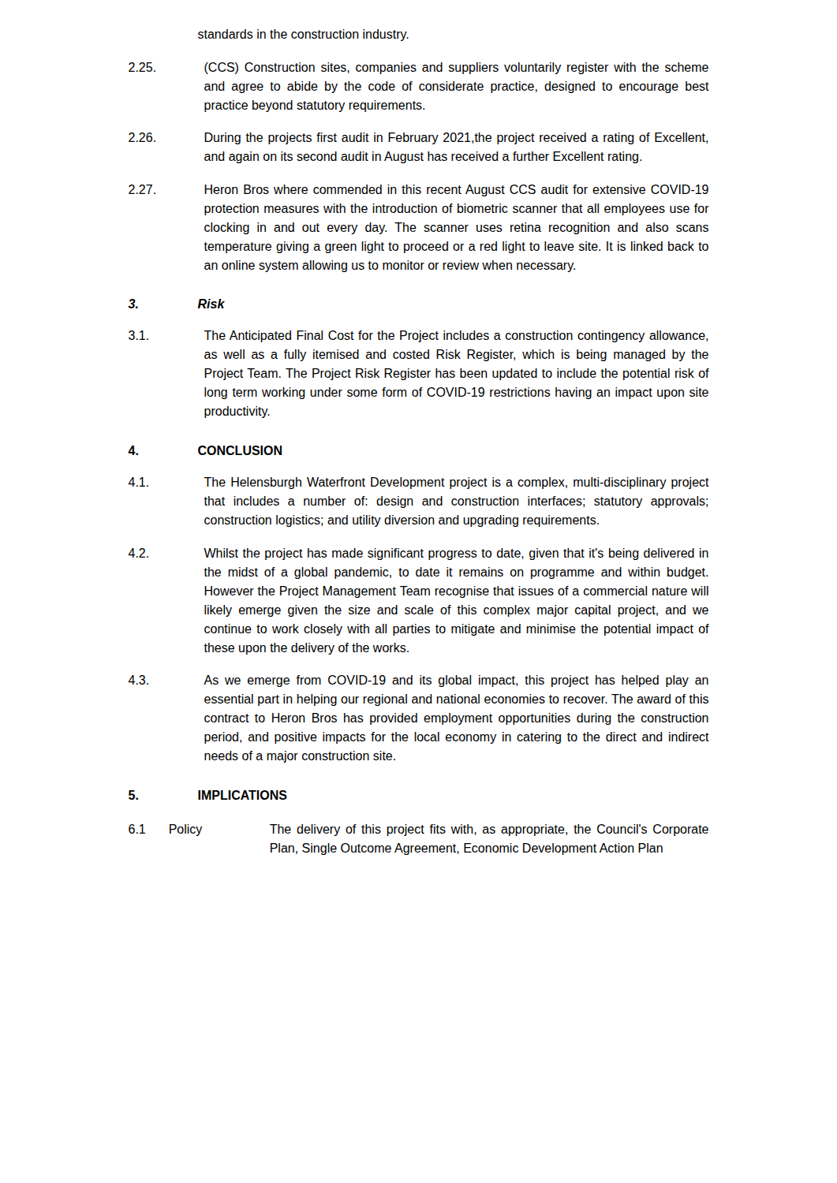standards in the construction industry.
2.25.
(CCS) Construction sites, companies and suppliers voluntarily register with the scheme and agree to abide by the code of considerate practice, designed to encourage best practice beyond statutory requirements.
2.26.
During the projects first audit in February 2021,the project received a rating of Excellent, and again on its second audit in August has received a further Excellent rating.
2.27.
Heron Bros where commended in this recent August CCS audit for extensive COVID-19 protection measures with the introduction of biometric scanner that all employees use for clocking in and out every day. The scanner uses retina recognition and also scans temperature giving a green light to proceed or a red light to leave site. It is linked back to an online system allowing us to monitor or review when necessary.
3. Risk
3.1.
The Anticipated Final Cost for the Project includes a construction contingency allowance, as well as a fully itemised and costed Risk Register, which is being managed by the Project Team. The Project Risk Register has been updated to include the potential risk of long term working under some form of COVID-19 restrictions having an impact upon site productivity.
4. CONCLUSION
4.1.
The Helensburgh Waterfront Development project is a complex, multi-disciplinary project that includes a number of: design and construction interfaces; statutory approvals; construction logistics; and utility diversion and upgrading requirements.
4.2.
Whilst the project has made significant progress to date, given that it's being delivered in the midst of a global pandemic, to date it remains on programme and within budget. However the Project Management Team recognise that issues of a commercial nature will likely emerge given the size and scale of this complex major capital project, and we continue to work closely with all parties to mitigate and minimise the potential impact of these upon the delivery of the works.
4.3.
As we emerge from COVID-19 and its global impact, this project has helped play an essential part in helping our regional and national economies to recover. The award of this contract to Heron Bros has provided employment opportunities during the construction period, and positive impacts for the local economy in catering to the direct and indirect needs of a major construction site.
5. IMPLICATIONS
6.1
Policy
The delivery of this project fits with, as appropriate, the Council's Corporate Plan, Single Outcome Agreement, Economic Development Action Plan